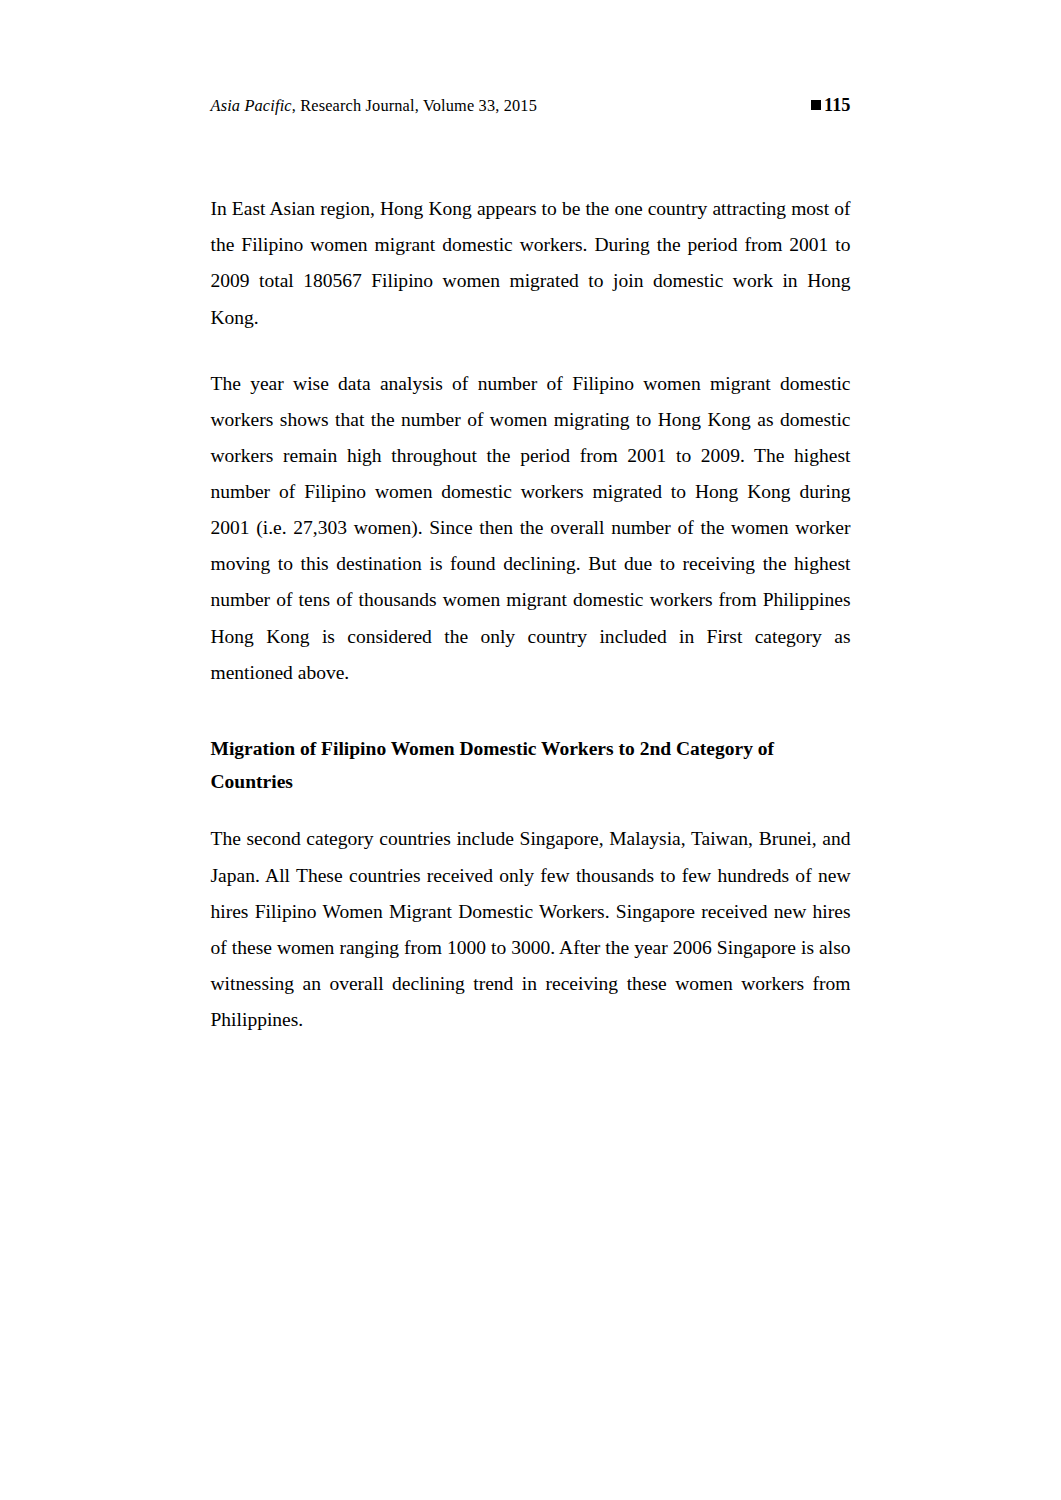Asia Pacific, Research Journal, Volume 33, 2015 115
In East Asian region, Hong Kong appears to be the one country attracting most of the Filipino women migrant domestic workers. During the period from 2001 to 2009 total 180567 Filipino women migrated to join domestic work in Hong Kong.
The year wise data analysis of number of Filipino women migrant domestic workers shows that the number of women migrating to Hong Kong as domestic workers remain high throughout the period from 2001 to 2009. The highest number of Filipino women domestic workers migrated to Hong Kong during 2001 (i.e. 27,303 women). Since then the overall number of the women worker moving to this destination is found declining. But due to receiving the highest number of tens of thousands women migrant domestic workers from Philippines Hong Kong is considered the only country included in First category as mentioned above.
Migration of Filipino Women Domestic Workers to 2nd Category of Countries
The second category countries include Singapore, Malaysia, Taiwan, Brunei, and Japan. All These countries received only few thousands to few hundreds of new hires Filipino Women Migrant Domestic Workers. Singapore received new hires of these women ranging from 1000 to 3000. After the year 2006 Singapore is also witnessing an overall declining trend in receiving these women workers from Philippines.